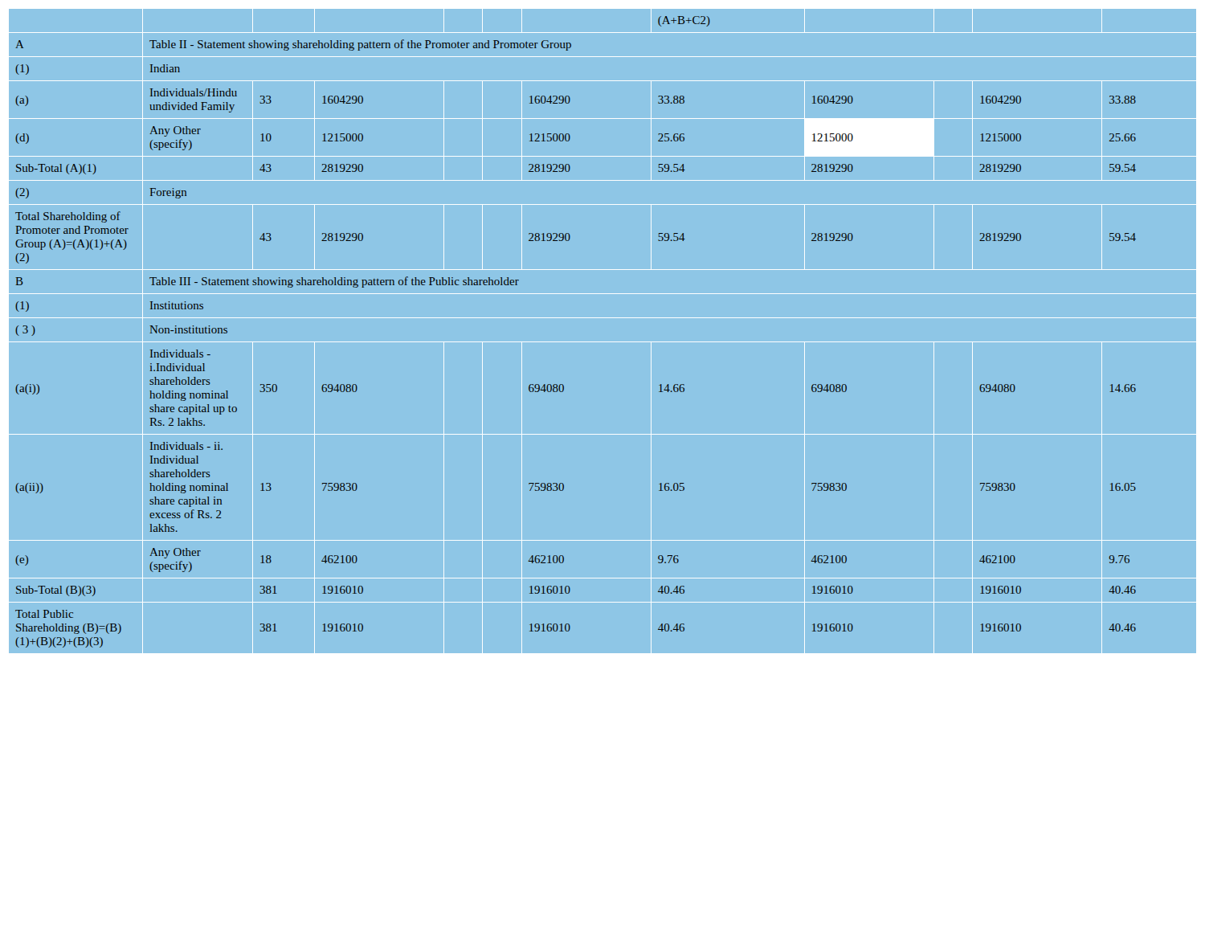| | | | | | | | (A+B+C2) | | | | |
| A | Table II - Statement showing shareholding pattern of the Promoter and Promoter Group |
| (1) | Indian |
| (a) | Individuals/Hindu undivided Family | 33 | 1604290 | | | 1604290 | 33.88 | 1604290 | | 1604290 | 33.88 |
| (d) | Any Other (specify) | 10 | 1215000 | | | 1215000 | 25.66 | 1215000 | | 1215000 | 25.66 |
| Sub-Total (A)(1) | | 43 | 2819290 | | | 2819290 | 59.54 | 2819290 | | 2819290 | 59.54 |
| (2) | Foreign |
| Total Shareholding of Promoter and Promoter Group (A)=(A)(1)+(A)(2) | | 43 | 2819290 | | | 2819290 | 59.54 | 2819290 | | 2819290 | 59.54 |
| B | Table III - Statement showing shareholding pattern of the Public shareholder |
| (1) | Institutions |
| ( 3 ) | Non-institutions |
| (a(i)) | Individuals - i.Individual shareholders holding nominal share capital up to Rs. 2 lakhs. | 350 | 694080 | | | 694080 | 14.66 | 694080 | | 694080 | 14.66 |
| (a(ii)) | Individuals - ii. Individual shareholders holding nominal share capital in excess of Rs. 2 lakhs. | 13 | 759830 | | | 759830 | 16.05 | 759830 | | 759830 | 16.05 |
| (e) | Any Other (specify) | 18 | 462100 | | | 462100 | 9.76 | 462100 | | 462100 | 9.76 |
| Sub-Total (B)(3) | | 381 | 1916010 | | | 1916010 | 40.46 | 1916010 | | 1916010 | 40.46 |
| Total Public Shareholding (B)=(B)(1)+(B)(2)+(B)(3) | | 381 | 1916010 | | | 1916010 | 40.46 | 1916010 | | 1916010 | 40.46 |